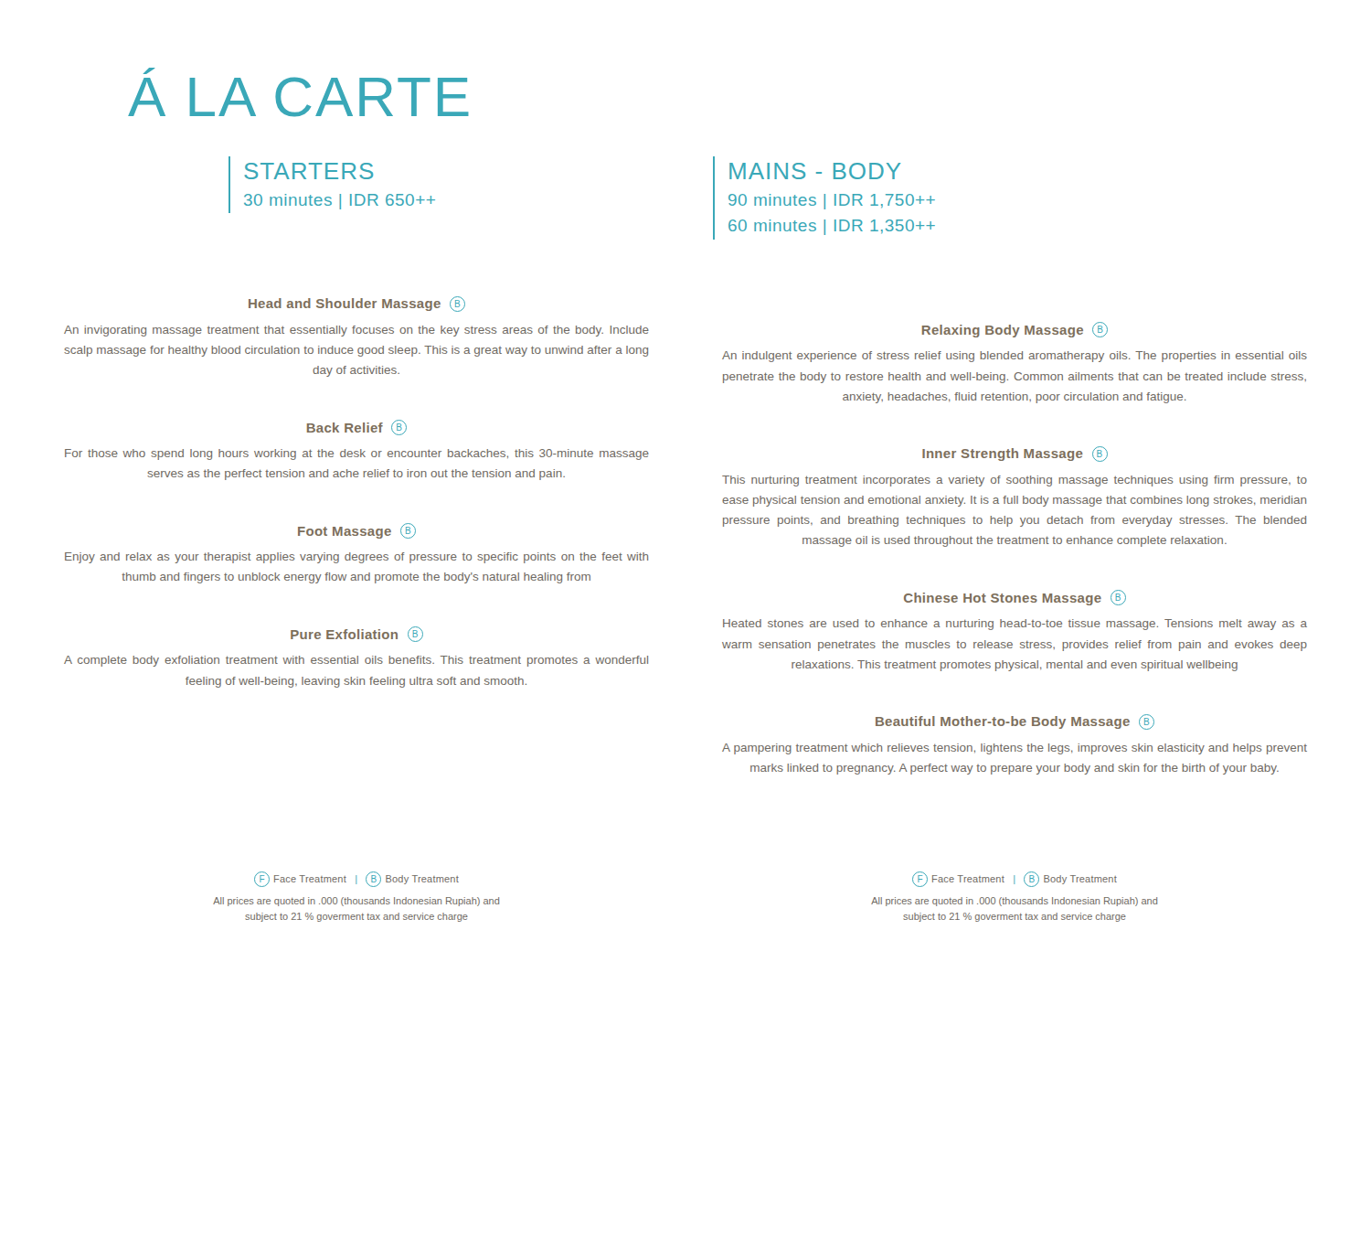Á LA CARTE
STARTERS
30 minutes | IDR 650++
Head and Shoulder Massage B
An invigorating massage treatment that essentially focuses on the key stress areas of the body. Include scalp massage for healthy blood circulation to induce good sleep. This is a great way to unwind after a long day of activities.
Back Relief B
For those who spend long hours working at the desk or encounter backaches, this 30-minute massage serves as the perfect tension and ache relief to iron out the tension and pain.
Foot Massage B
Enjoy and relax as your therapist applies varying degrees of pressure to specific points on the feet with thumb and fingers to unblock energy flow and promote the body's natural healing from
Pure Exfoliation B
A complete body exfoliation treatment with essential oils benefits. This treatment promotes a wonderful feeling of well-being, leaving skin feeling ultra soft and smooth.
FFace Treatment | BBody Treatment
All prices are quoted in .000 (thousands Indonesian Rupiah) and
subject to 21 % goverment tax and service charge
MAINS - BODY
90 minutes | IDR 1,750++
60 minutes | IDR 1,350++
Relaxing Body Massage B
An indulgent experience of stress relief using blended aromatherapy oils. The properties in essential oils penetrate the body to restore health and well-being. Common ailments that can be treated include stress, anxiety, headaches, fluid retention, poor circulation and fatigue.
Inner Strength Massage B
This nurturing treatment incorporates a variety of soothing massage techniques using firm pressure, to ease physical tension and emotional anxiety. It is a full body massage that combines long strokes, meridian pressure points, and breathing techniques to help you detach from everyday stresses. The blended massage oil is used throughout the treatment to enhance complete relaxation.
Chinese Hot Stones Massage B
Heated stones are used to enhance a nurturing head-to-toe tissue massage. Tensions melt away as a warm sensation penetrates the muscles to release stress, provides relief from pain and evokes deep relaxations. This treatment promotes physical, mental and even spiritual wellbeing
Beautiful Mother-to-be Body Massage B
A pampering treatment which relieves tension, lightens the legs, improves skin elasticity and helps prevent marks linked to pregnancy. A perfect way to prepare your body and skin for the birth of your baby.
FFace Treatment | BBody Treatment
All prices are quoted in .000 (thousands Indonesian Rupiah) and
subject to 21 % goverment tax and service charge